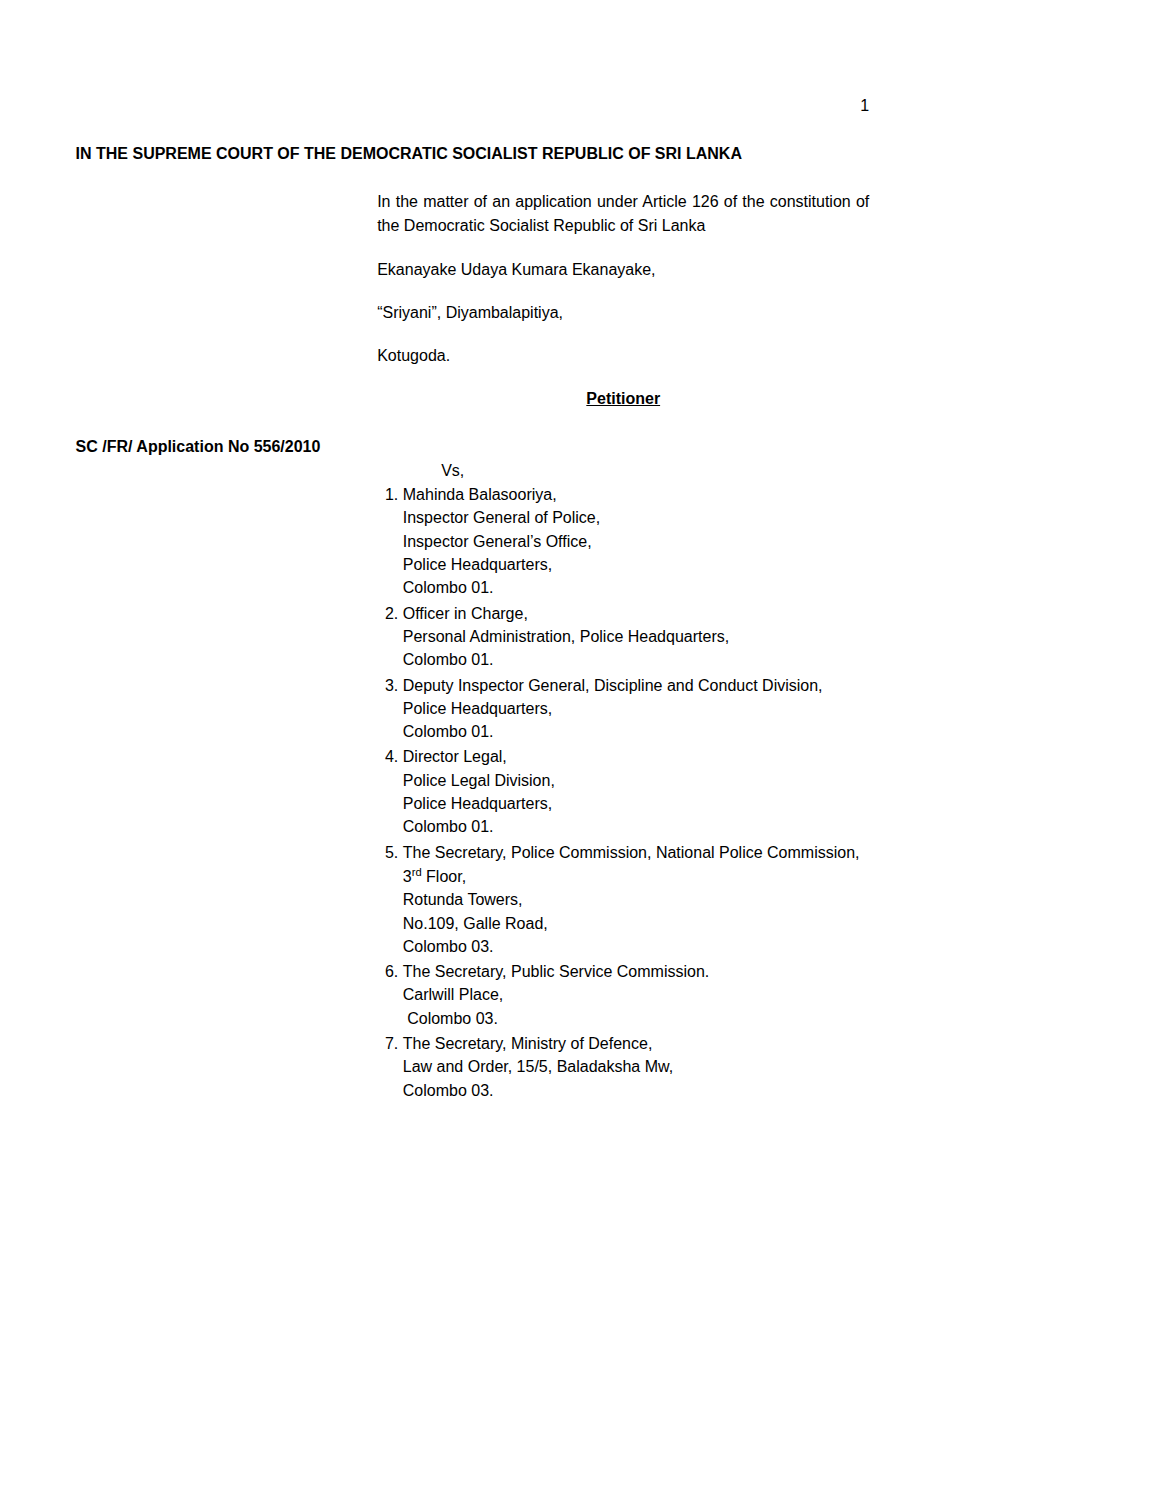1
IN THE SUPREME COURT OF THE DEMOCRATIC SOCIALIST REPUBLIC OF SRI LANKA
| | In the matter of an application under Article 126 of the constitution of the Democratic Socialist Republic of Sri Lanka Ekanayake Udaya Kumara Ekanayake, “Sriyani”, Diyambalapitiya, Kotugoda. Petitioner |
| SC /FR/ Application No 556/2010 | |
| | Vs, |
| | Mahinda Balasooriya, Inspector General of Police, Inspector General’s Office, Police Headquarters, Colombo 01. Officer in Charge, Personal Administration, Police Headquarters, Colombo 01. Deputy Inspector General, Discipline and Conduct Division, Police Headquarters, Colombo 01. Director Legal, Police Legal Division, Police Headquarters, Colombo 01. The Secretary, Police Commission, National Police Commission, 3 rd Floor, Rotunda Towers, No.109, Galle Road, Colombo 03. The Secretary, Public Service Commission. Carlwill Place, Colombo 03. The Secretary, Ministry of Defence, Law and Order, 15/5, Baladaksha Mw, Colombo 03. |